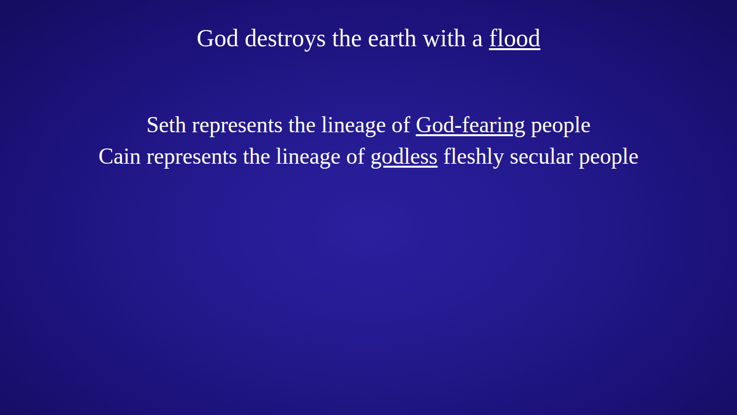God destroys the earth with a flood
Seth represents the lineage of God-fearing people
Cain represents the lineage of godless fleshly secular people